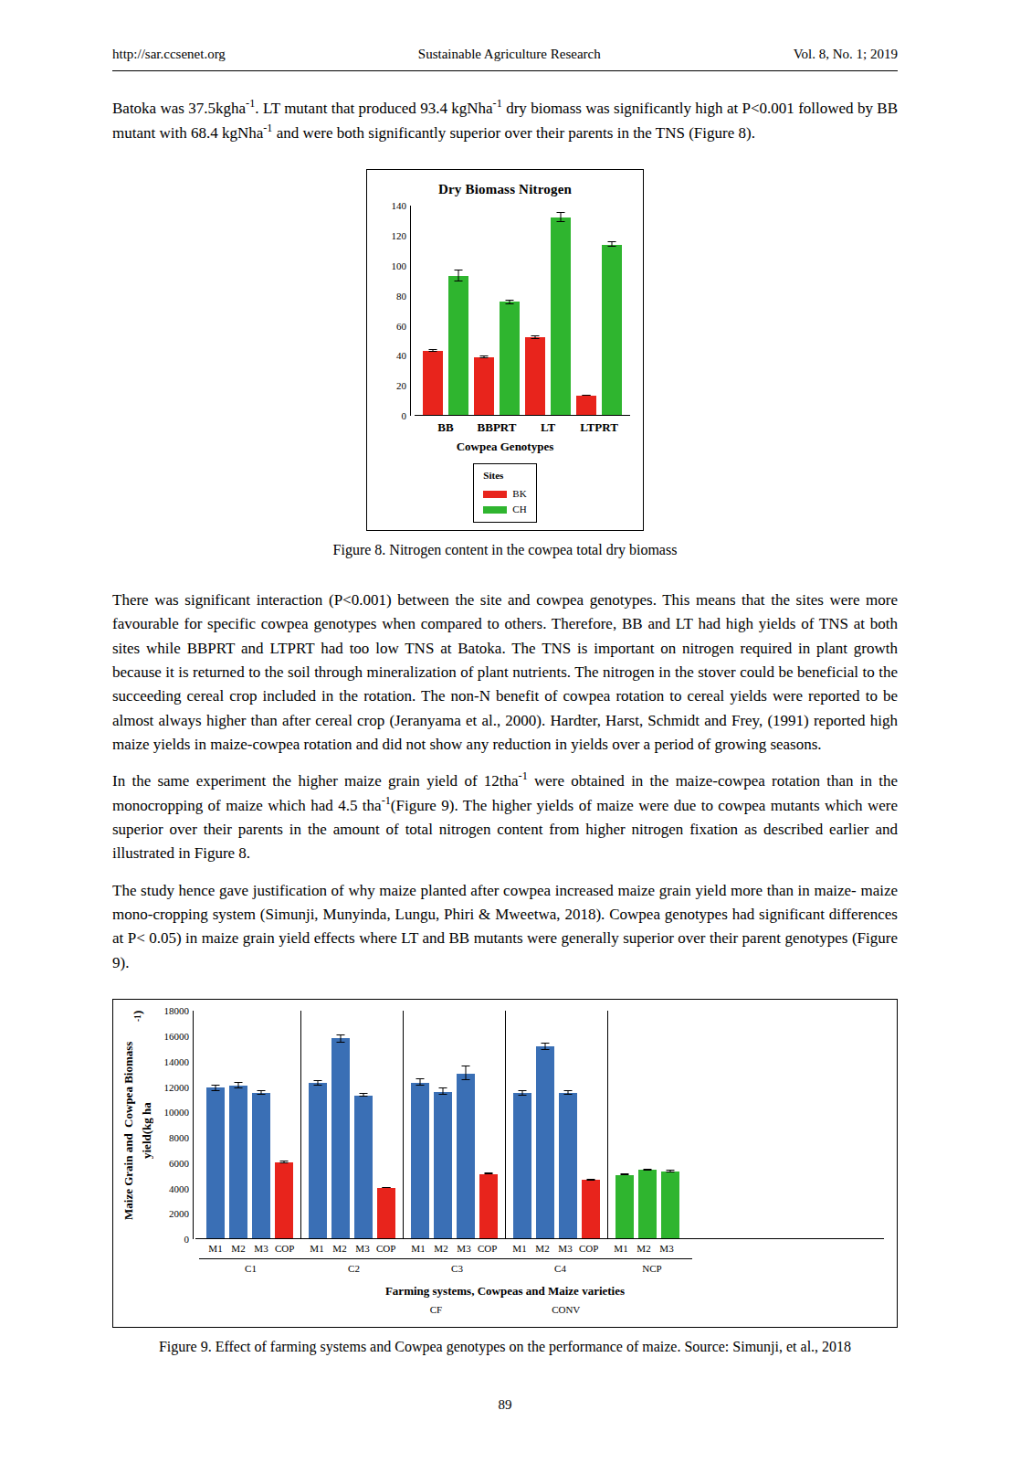http://sar.ccsenet.org
Sustainable Agriculture Research
Vol. 8, No. 1; 2019
Batoka was 37.5kgha-1. LT mutant that produced 93.4 kgNha-1 dry biomass was significantly high at P<0.001 followed by BB mutant with 68.4 kgNha-1 and were both significantly superior over their parents in the TNS (Figure 8).
Dry Biomass Nitrogen
0 20 40 60 80 100 120 140
BB BBPRT LT LTPRT
Cowpea Genotypes
Sites
BK
CH
Figure 8. Nitrogen content in the cowpea total dry biomass
There was significant interaction (P<0.001) between the site and cowpea genotypes. This means that the sites were more favourable for specific cowpea genotypes when compared to others. Therefore, BB and LT had high yields of TNS at both sites while BBPRT and LTPRT had too low TNS at Batoka. The TNS is important on nitrogen required in plant growth because it is returned to the soil through mineralization of plant nutrients. The nitrogen in the stover could be beneficial to the succeeding cereal crop included in the rotation. The non-N benefit of cowpea rotation to cereal yields were reported to be almost always higher than after cereal crop (Jeranyama et al., 2000). Hardter, Harst, Schmidt and Frey, (1991) reported high maize yields in maize-cowpea rotation and did not show any reduction in yields over a period of growing seasons.
In the same experiment the higher maize grain yield of 12tha-1 were obtained in the maize-cowpea rotation than in the monocropping of maize which had 4.5 tha-1(Figure 9). The higher yields of maize were due to cowpea mutants which were superior over their parents in the amount of total nitrogen content from higher nitrogen fixation as described earlier and illustrated in Figure 8.
The study hence gave justification of why maize planted after cowpea increased maize grain yield more than in maize- maize mono-cropping system (Simunji, Munyinda, Lungu, Phiri & Mweetwa, 2018). Cowpea genotypes had significant differences at P< 0.05) in maize grain yield effects where LT and BB mutants were generally superior over their parent genotypes (Figure 9).
Maize Grain and Cowpea Biomass yield(kg ha-1)
0 2000 4000 6000 8000 10000 12000 14000 16000 18000
M1 M2 M3 COP
M1 M2 M3 COP
M1 M2 M3 COP
M1 M2 M3 COP
M1 M2 M3
C1
C2
C3
C4
NCP
Farming systems, Cowpeas and Maize varieties
CF CONV
Figure 9. Effect of farming systems and Cowpea genotypes on the performance of maize. Source: Simunji, et al., 2018
89